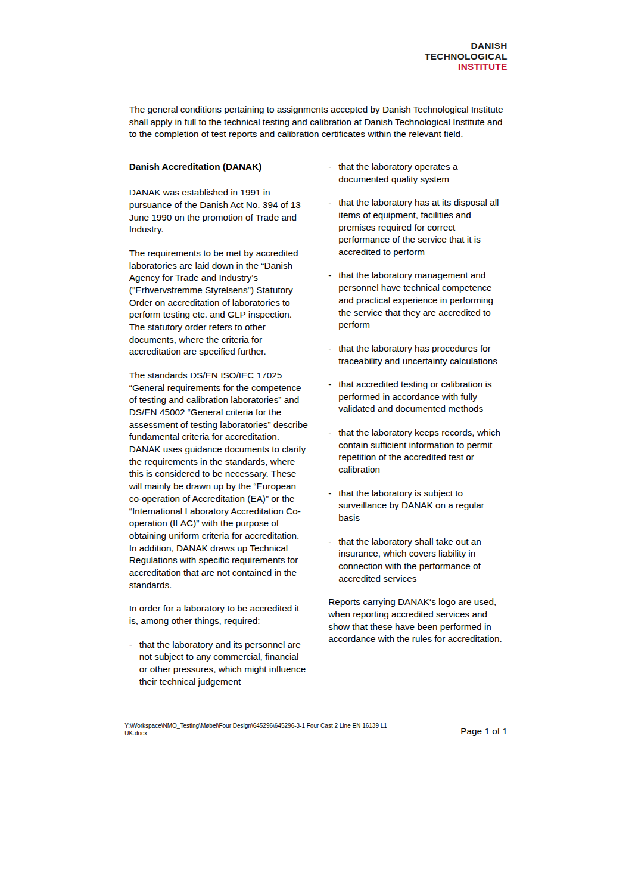DANISH
TECHNOLOGICAL
INSTITUTE
The general conditions pertaining to assignments accepted by Danish Technological Institute shall apply in full to the technical testing and calibration at Danish Technological Institute and to the completion of test reports and calibration certificates within the relevant field.
Danish Accreditation (DANAK)
DANAK was established in 1991 in pursuance of the Danish Act No. 394 of 13 June 1990 on the promotion of Trade and Industry.
The requirements to be met by accredited laboratories are laid down in the “Danish Agency for Trade and Industry’s ("Erhvervsfremme Styrelsens") Statutory Order on accreditation of laboratories to perform testing etc. and GLP inspection. The statutory order refers to other documents, where the criteria for accreditation are specified further.
The standards DS/EN ISO/IEC 17025 “General requirements for the competence of testing and calibration laboratories” and DS/EN 45002 “General criteria for the assessment of testing laboratories” describe fundamental criteria for accreditation. DANAK uses guidance documents to clarify the requirements in the standards, where this is considered to be necessary. These will mainly be drawn up by the “European co-operation of Accreditation (EA)” or the “International Laboratory Accreditation Co-operation (ILAC)” with the purpose of obtaining uniform criteria for accreditation. In addition, DANAK draws up Technical Regulations with specific requirements for accreditation that are not contained in the standards.
In order for a laboratory to be accredited it is, among other things, required:
that the laboratory and its personnel are not subject to any commercial, financial or other pressures, which might influence their technical judgement
that the laboratory operates a documented quality system
that the laboratory has at its disposal all items of equipment, facilities and premises required for correct performance of the service that it is accredited to perform
that the laboratory management and personnel have technical competence and practical experience in performing the service that they are accredited to perform
that the laboratory has procedures for traceability and uncertainty calculations
that accredited testing or calibration is performed in accordance with fully validated and documented methods
that the laboratory keeps records, which contain sufficient information to permit repetition of the accredited test or calibration
that the laboratory is subject to surveillance by DANAK on a regular basis
that the laboratory shall take out an insurance, which covers liability in connection with the performance of accredited services
Reports carrying DANAK‘s logo are used, when reporting accredited services and show that these have been performed in accordance with the rules for accreditation.
Y:\Workspace\NMO_Testing\Møbel\Four Design\645296\645296-3-1 Four Cast 2 Line EN 16139 L1 UK.docx
Page 1 of 1